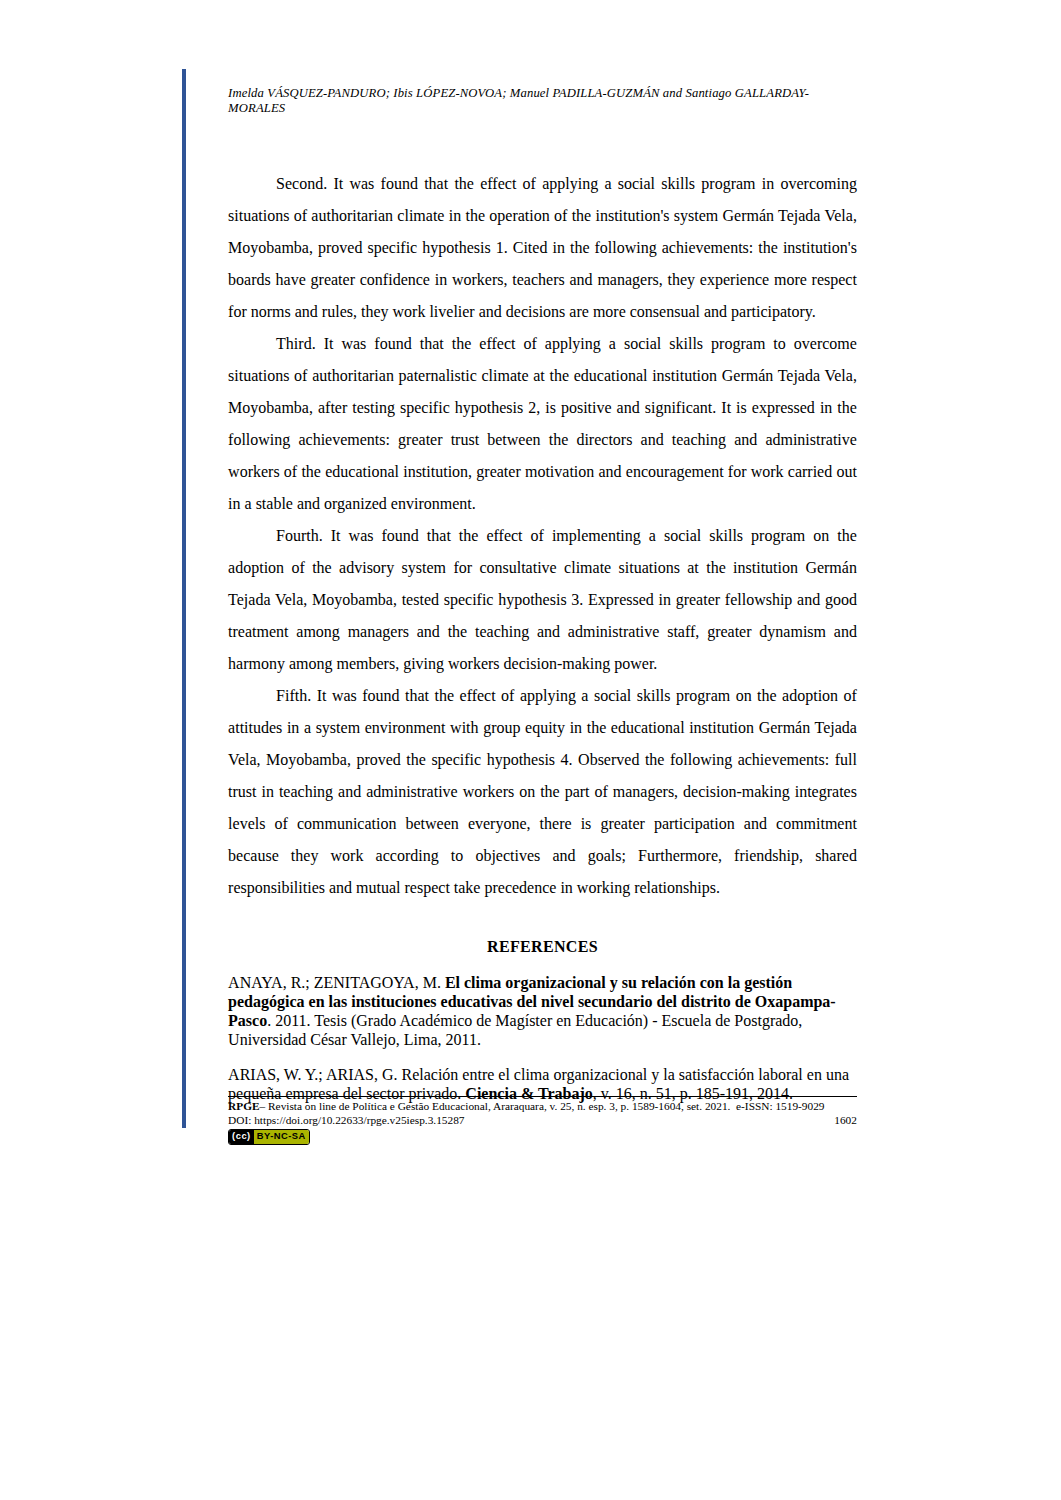Imelda VÁSQUEZ-PANDURO; Ibis LÓPEZ-NOVOA; Manuel PADILLA-GUZMÁN and Santiago GALLARDAY-MORALES
Second. It was found that the effect of applying a social skills program in overcoming situations of authoritarian climate in the operation of the institution's system Germán Tejada Vela, Moyobamba, proved specific hypothesis 1. Cited in the following achievements: the institution's boards have greater confidence in workers, teachers and managers, they experience more respect for norms and rules, they work livelier and decisions are more consensual and participatory.
Third. It was found that the effect of applying a social skills program to overcome situations of authoritarian paternalistic climate at the educational institution Germán Tejada Vela, Moyobamba, after testing specific hypothesis 2, is positive and significant. It is expressed in the following achievements: greater trust between the directors and teaching and administrative workers of the educational institution, greater motivation and encouragement for work carried out in a stable and organized environment.
Fourth. It was found that the effect of implementing a social skills program on the adoption of the advisory system for consultative climate situations at the institution Germán Tejada Vela, Moyobamba, tested specific hypothesis 3. Expressed in greater fellowship and good treatment among managers and the teaching and administrative staff, greater dynamism and harmony among members, giving workers decision-making power.
Fifth. It was found that the effect of applying a social skills program on the adoption of attitudes in a system environment with group equity in the educational institution Germán Tejada Vela, Moyobamba, proved the specific hypothesis 4. Observed the following achievements: full trust in teaching and administrative workers on the part of managers, decision-making integrates levels of communication between everyone, there is greater participation and commitment because they work according to objectives and goals; Furthermore, friendship, shared responsibilities and mutual respect take precedence in working relationships.
REFERENCES
ANAYA, R.; ZENITAGOYA, M. El clima organizacional y su relación con la gestión pedagógica en las instituciones educativas del nivel secundario del distrito de Oxapampa- Pasco. 2011. Tesis (Grado Académico de Magíster en Educación) - Escuela de Postgrado, Universidad César Vallejo, Lima, 2011.
ARIAS, W. Y.; ARIAS, G. Relación entre el clima organizacional y la satisfacción laboral en una pequeña empresa del sector privado. Ciencia & Trabajo, v. 16, n. 51, p. 185-191, 2014.
RPGE– Revista on line de Política e Gestão Educacional, Araraquara, v. 25, n. esp. 3, p. 1589-1604, set. 2021. e-ISSN: 1519-9029 DOI: https://doi.org/10.22633/rpge.v25iesp.3.152871602 (cc) BY-NC-SA